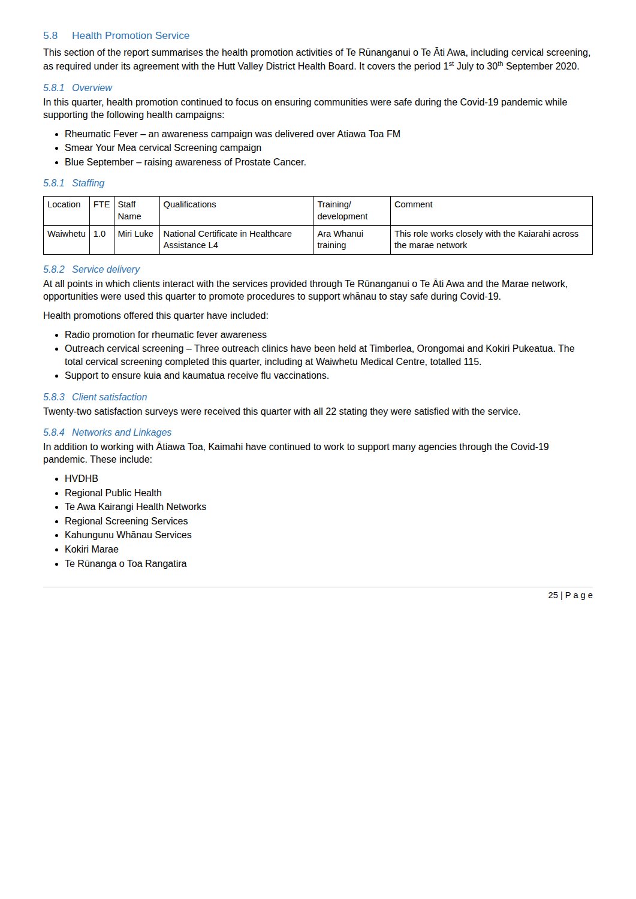5.8 Health Promotion Service
This section of the report summarises the health promotion activities of Te Rūnanganui o Te Āti Awa, including cervical screening, as required under its agreement with the Hutt Valley District Health Board. It covers the period 1st July to 30th September 2020.
5.8.1 Overview
In this quarter, health promotion continued to focus on ensuring communities were safe during the Covid-19 pandemic while supporting the following health campaigns:
Rheumatic Fever – an awareness campaign was delivered over Atiawa Toa FM
Smear Your Mea cervical Screening campaign
Blue September – raising awareness of Prostate Cancer.
5.8.1 Staffing
| Location | FTE | Staff Name | Qualifications | Training/ development | Comment |
| --- | --- | --- | --- | --- | --- |
| Waiwhetu | 1.0 | Miri Luke | National Certificate in Healthcare Assistance L4 | Ara Whanui training | This role works closely with the Kaiarahi across the marae network |
5.8.2 Service delivery
At all points in which clients interact with the services provided through Te Rūnanganui o Te Āti Awa and the Marae network, opportunities were used this quarter to promote procedures to support whānau to stay safe during Covid-19.
Health promotions offered this quarter have included:
Radio promotion for rheumatic fever awareness
Outreach cervical screening – Three outreach clinics have been held at Timberlea, Orongomai and Kokiri Pukeatua. The total cervical screening completed this quarter, including at Waiwhetu Medical Centre, totalled 115.
Support to ensure kuia and kaumatua receive flu vaccinations.
5.8.3 Client satisfaction
Twenty-two satisfaction surveys were received this quarter with all 22 stating they were satisfied with the service.
5.8.4 Networks and Linkages
In addition to working with Ātiawa Toa, Kaimahi have continued to work to support many agencies through the Covid-19 pandemic. These include:
HVDHB
Regional Public Health
Te Awa Kairangi Health Networks
Regional Screening Services
Kahungunu Whānau Services
Kokiri Marae
Te Rūnanga o Toa Rangatira
25 | P a g e